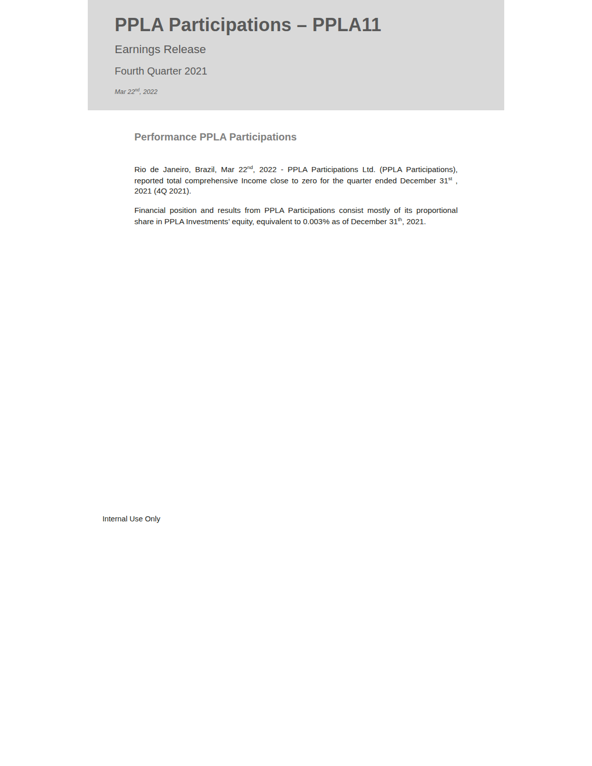PPLA Participations – PPLA11
Earnings Release
Fourth Quarter 2021
Mar 22nd, 2022
Performance PPLA Participations
Rio de Janeiro, Brazil, Mar 22nd, 2022 - PPLA Participations Ltd. (PPLA Participations), reported total comprehensive Income close to zero for the quarter ended December 31st , 2021 (4Q 2021).
Financial position and results from PPLA Participations consist mostly of its proportional share in PPLA Investments’ equity, equivalent to 0.003% as of December 31th, 2021.
Internal Use Only